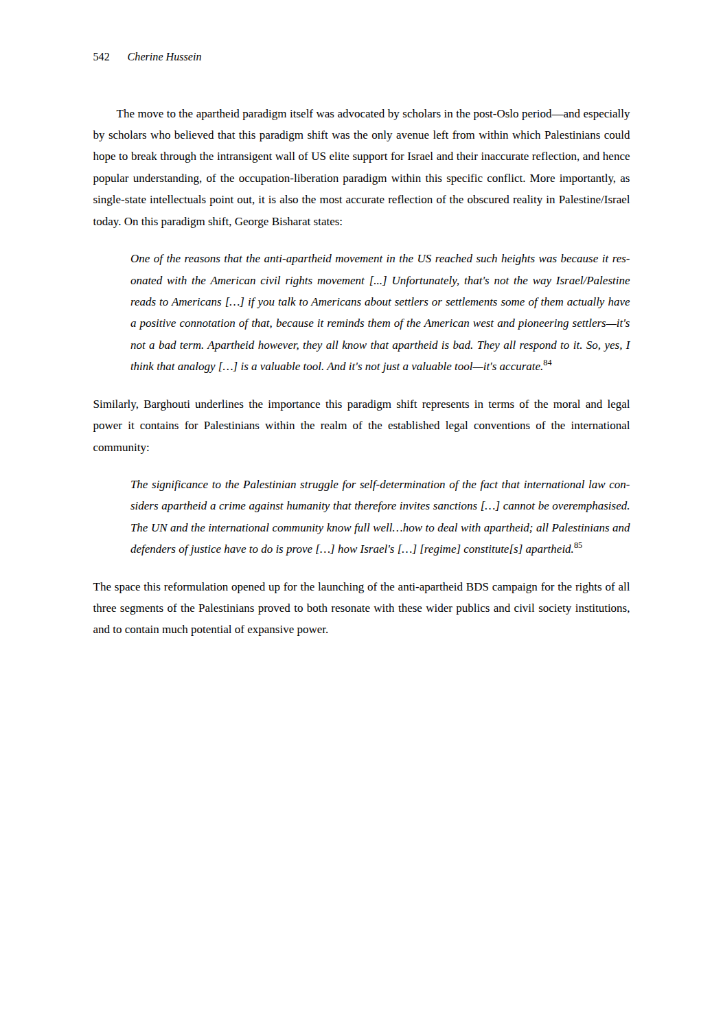542 Cherine Hussein
The move to the apartheid paradigm itself was advocated by scholars in the post-Oslo period—and especially by scholars who believed that this paradigm shift was the only avenue left from within which Palestinians could hope to break through the intransigent wall of US elite support for Israel and their inaccurate reflection, and hence popular understanding, of the occupation-liberation paradigm within this specific conflict. More importantly, as single-state intellectuals point out, it is also the most accurate reflection of the obscured reality in Palestine/Israel today. On this paradigm shift, George Bisharat states:
One of the reasons that the anti-apartheid movement in the US reached such heights was because it resonated with the American civil rights movement [...] Unfortunately, that's not the way Israel/Palestine reads to Americans […] if you talk to Americans about settlers or settlements some of them actually have a positive connotation of that, because it reminds them of the American west and pioneering settlers—it's not a bad term. Apartheid however, they all know that apartheid is bad. They all respond to it. So, yes, I think that analogy […] is a valuable tool. And it's not just a valuable tool—it's accurate.84
Similarly, Barghouti underlines the importance this paradigm shift represents in terms of the moral and legal power it contains for Palestinians within the realm of the established legal conventions of the international community:
The significance to the Palestinian struggle for self-determination of the fact that international law considers apartheid a crime against humanity that therefore invites sanctions […] cannot be overemphasised. The UN and the international community know full well…how to deal with apartheid; all Palestinians and defenders of justice have to do is prove […] how Israel's […] [regime] constitute[s] apartheid.85
The space this reformulation opened up for the launching of the anti-apartheid BDS campaign for the rights of all three segments of the Palestinians proved to both resonate with these wider publics and civil society institutions, and to contain much potential of expansive power.